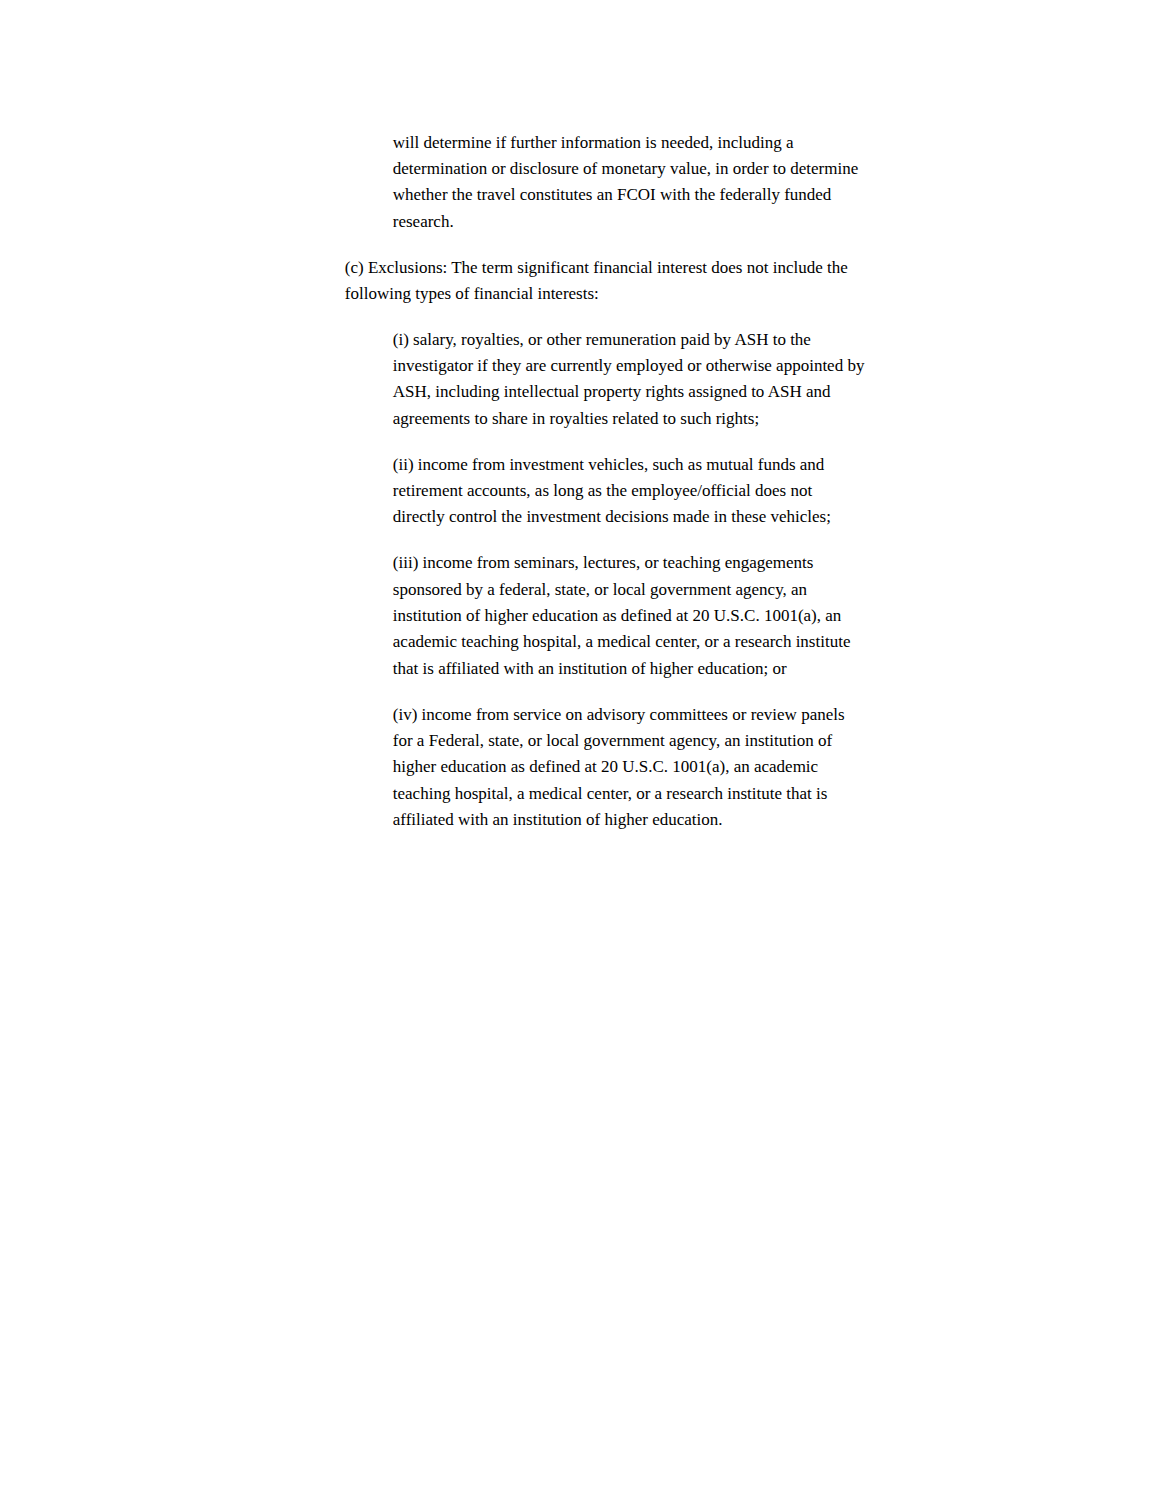will determine if further information is needed, including a determination or disclosure of monetary value, in order to determine whether the travel constitutes an FCOI with the federally funded research.
(c) Exclusions: The term significant financial interest does not include the following types of financial interests:
(i) salary, royalties, or other remuneration paid by ASH to the investigator if they are currently employed or otherwise appointed by ASH, including intellectual property rights assigned to ASH and agreements to share in royalties related to such rights;
(ii) income from investment vehicles, such as mutual funds and retirement accounts, as long as the employee/official does not directly control the investment decisions made in these vehicles;
(iii) income from seminars, lectures, or teaching engagements sponsored by a federal, state, or local government agency, an institution of higher education as defined at 20 U.S.C. 1001(a), an academic teaching hospital, a medical center, or a research institute that is affiliated with an institution of higher education; or
(iv) income from service on advisory committees or review panels for a Federal, state, or local government agency, an institution of higher education as defined at 20 U.S.C. 1001(a), an academic teaching hospital, a medical center, or a research institute that is affiliated with an institution of higher education.